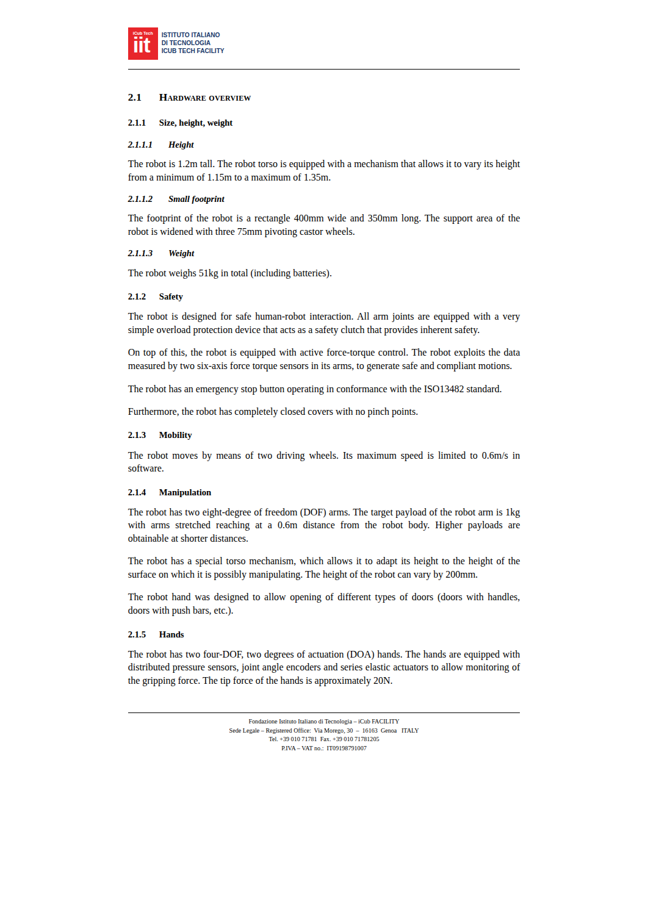iCub Techiit
Istituto Italiano
di Tecnologia
iCub Tech Facility
2.1 Hardware overview
2.1.1 Size, height, weight
2.1.1.1 Height
The robot is 1.2m tall. The robot torso is equipped with a mechanism that allows it to vary its height from a minimum of 1.15m to a maximum of 1.35m.
2.1.1.2 Small footprint
The footprint of the robot is a rectangle 400mm wide and 350mm long. The support area of the robot is widened with three 75mm pivoting castor wheels.
2.1.1.3 Weight
The robot weighs 51kg in total (including batteries).
2.1.2 Safety
The robot is designed for safe human-robot interaction. All arm joints are equipped with a very simple overload protection device that acts as a safety clutch that provides inherent safety.
On top of this, the robot is equipped with active force-torque control. The robot exploits the data measured by two six-axis force torque sensors in its arms, to generate safe and compliant motions.
The robot has an emergency stop button operating in conformance with the ISO13482 standard.
Furthermore, the robot has completely closed covers with no pinch points.
2.1.3 Mobility
The robot moves by means of two driving wheels. Its maximum speed is limited to 0.6m/s in software.
2.1.4 Manipulation
The robot has two eight-degree of freedom (DOF) arms. The target payload of the robot arm is 1kg with arms stretched reaching at a 0.6m distance from the robot body. Higher payloads are obtainable at shorter distances.
The robot has a special torso mechanism, which allows it to adapt its height to the height of the surface on which it is possibly manipulating. The height of the robot can vary by 200mm.
The robot hand was designed to allow opening of different types of doors (doors with handles, doors with push bars, etc.).
2.1.5 Hands
The robot has two four-DOF, two degrees of actuation (DOA) hands. The hands are equipped with distributed pressure sensors, joint angle encoders and series elastic actuators to allow monitoring of the gripping force. The tip force of the hands is approximately 20N.
Fondazione Istituto Italiano di Tecnologia – iCub FACILITY
Sede Legale – Registered Office: Via Morego, 30 – 16163 Genoa ITALY
Tel. +39 010 71781 Fax. +39 010 71781205
P.IVA – VAT no.: IT09198791007